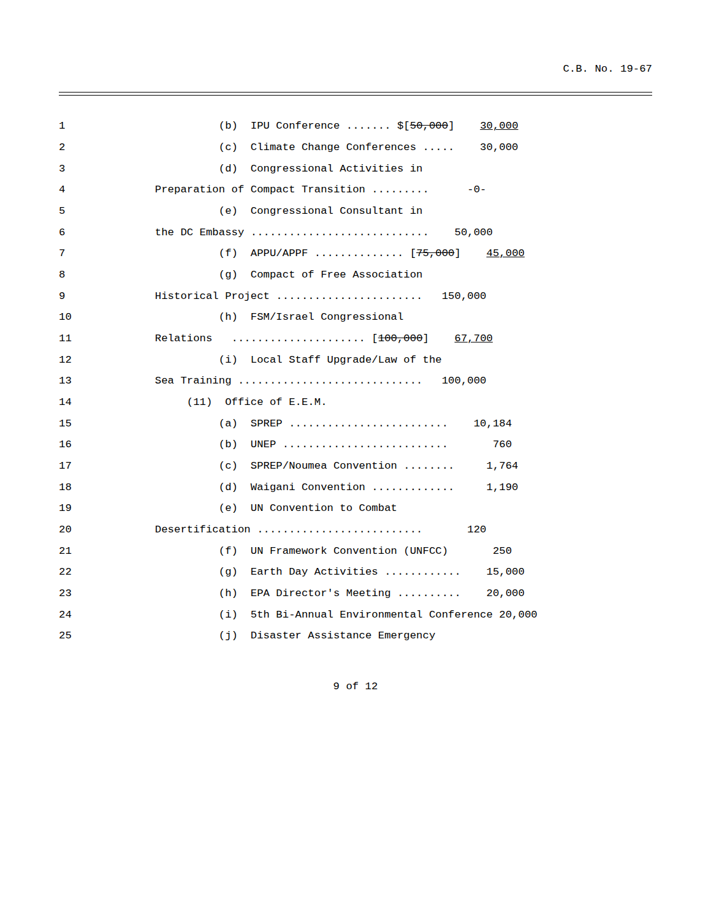C.B. No. 19-67
| 1 | (b) IPU Conference ....... $[ 50,000 ] 30,000 |
| 2 | (c) Climate Change Conferences ..... 30,000 |
| 3 | (d) Congressional Activities in |
| 4 | Preparation of Compact Transition ......... -0- |
| 5 | (e) Congressional Consultant in |
| 6 | the DC Embassy ............................ 50,000 |
| 7 | (f) APPU/APPF .............. [ 75,000 ] 45,000 |
| 8 | (g) Compact of Free Association |
| 9 | Historical Project ....................... 150,000 |
| 10 | (h) FSM/Israel Congressional |
| 11 | Relations ..................... [ 100,000 ] 67,700 |
| 12 | (i) Local Staff Upgrade/Law of the |
| 13 | Sea Training ............................. 100,000 |
| 14 | (11) Office of E.E.M. |
| 15 | (a) SPREP ......................... 10,184 |
| 16 | (b) UNEP .......................... 760 |
| 17 | (c) SPREP/Noumea Convention ........ 1,764 |
| 18 | (d) Waigani Convention ............. 1,190 |
| 19 | (e) UN Convention to Combat |
| 20 | Desertification .......................... 120 |
| 21 | (f) UN Framework Convention (UNFCC) 250 |
| 22 | (g) Earth Day Activities ............ 15,000 |
| 23 | (h) EPA Director's Meeting .......... 20,000 |
| 24 | (i) 5th Bi-Annual Environmental Conference 20,000 |
| 25 | (j) Disaster Assistance Emergency |
9 of 12